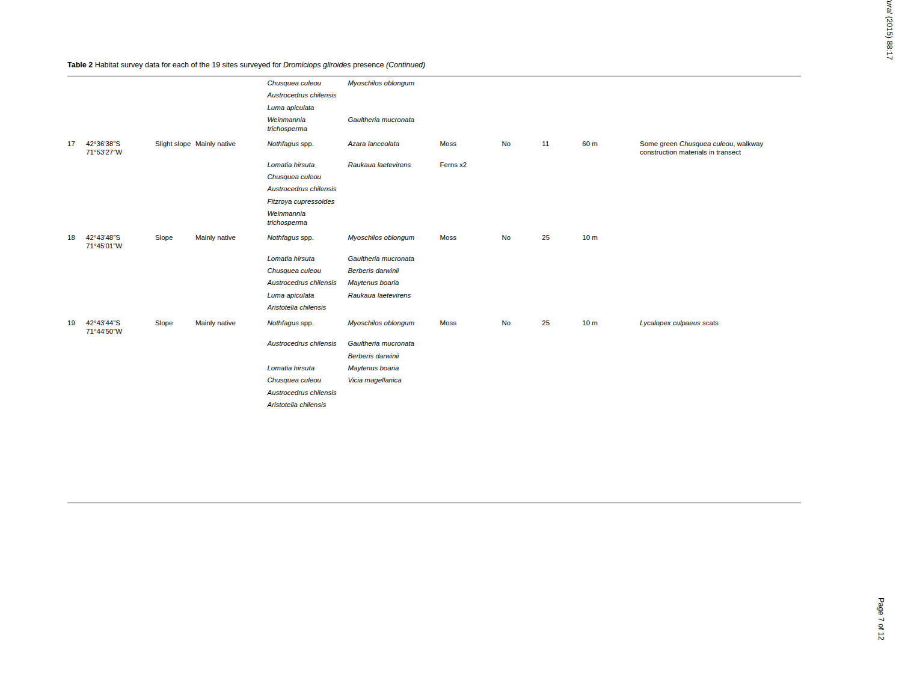Gurovich et al. Revista Chilena de Historia Natural (2015) 88:17
Page 7 of 12
Table 2 Habitat survey data for each of the 19 sites surveyed for Dromiciops gliroides presence (Continued)
| | | | | Chusquea culeou | Myoschilos oblongum | | | | | |
| | | | | Austrocedrus chilensis | | | | | | |
| | | | | Luma apiculata | | | | | | |
| | | | | Weinmannia trichosperma | Gaultheria mucronata | | | | | |
| 17 | 42°36′38″S 71°53′27″W | Slight slope | Mainly native | Nothfagus spp. | Azara lanceolata | Moss | No | 11 | 60 m | Some green Chusquea culeou , walkway construction materials in transect |
| | | | | Lomatia hirsuta | Raukaua laetevirens | Ferns x2 | | | | |
| | | | | Chusquea culeou | | | | | | |
| | | | | Austrocedrus chilensis | | | | | | |
| | | | | Fitzroya cupressoides | | | | | | |
| | | | | Weinmannia trichosperma | | | | | | |
| 18 | 42°43′48″S 71°45′01″W | Slope | Mainly native | Nothfagus spp. | Myoschilos oblongum | Moss | No | 25 | 10 m | |
| | | | | Lomatia hirsuta | Gaultheria mucronata | | | | | |
| | | | | Chusquea culeou | Berberis darwinii | | | | | |
| | | | | Austrocedrus chilensis | Maytenus boaria | | | | | |
| | | | | Luma apiculata | Raukaua laetevirens | | | | | |
| | | | | Aristotelia chilensis | | | | | | |
| 19 | 42°43′44″S 71°44′50″W | Slope | Mainly native | Nothfagus spp. | Myoschilos oblongum | Moss | No | 25 | 10 m | Lycalopex culpaeus scats |
| | | | | Austrocedrus chilensis | Gaultheria mucronata | | | | | |
| | | | | | Berberis darwinii | | | | | |
| | | | | Lomatia hirsuta | Maytenus boaria | | | | | |
| | | | | Chusquea culeou | Vicia magellanica | | | | | |
| | | | | Austrocedrus chilensis | | | | | | |
| | | | | Aristotelia chilensis | | | | | | |